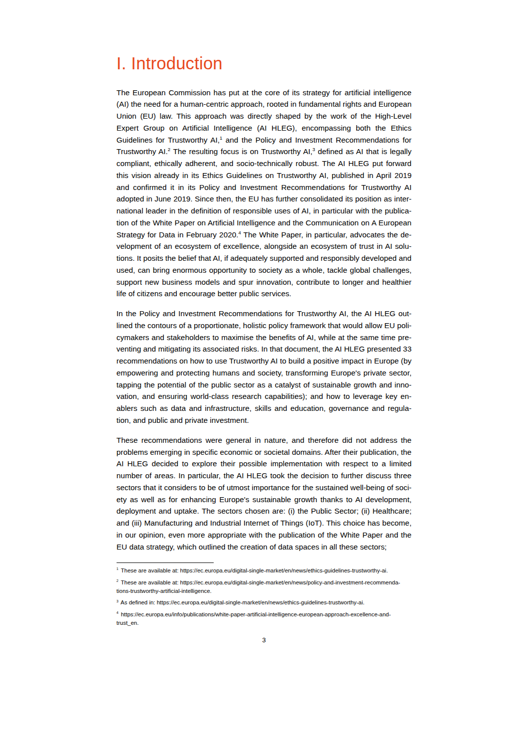I. Introduction
The European Commission has put at the core of its strategy for artificial intelligence (AI) the need for a human-centric approach, rooted in fundamental rights and European Union (EU) law. This approach was directly shaped by the work of the High-Level Expert Group on Artificial Intelligence (AI HLEG), encompassing both the Ethics Guidelines for Trustworthy AI,1 and the Policy and Investment Recommendations for Trustworthy AI.2 The resulting focus is on Trustworthy AI,3 defined as AI that is legally compliant, ethically adherent, and socio-technically robust. The AI HLEG put forward this vision already in its Ethics Guidelines on Trustworthy AI, published in April 2019 and confirmed it in its Policy and Investment Recommendations for Trustworthy AI adopted in June 2019. Since then, the EU has further consolidated its position as international leader in the definition of responsible uses of AI, in particular with the publication of the White Paper on Artificial Intelligence and the Communication on A European Strategy for Data in February 2020.4 The White Paper, in particular, advocates the development of an ecosystem of excellence, alongside an ecosystem of trust in AI solutions. It posits the belief that AI, if adequately supported and responsibly developed and used, can bring enormous opportunity to society as a whole, tackle global challenges, support new business models and spur innovation, contribute to longer and healthier life of citizens and encourage better public services.
In the Policy and Investment Recommendations for Trustworthy AI, the AI HLEG outlined the contours of a proportionate, holistic policy framework that would allow EU policymakers and stakeholders to maximise the benefits of AI, while at the same time preventing and mitigating its associated risks. In that document, the AI HLEG presented 33 recommendations on how to use Trustworthy AI to build a positive impact in Europe (by empowering and protecting humans and society, transforming Europe's private sector, tapping the potential of the public sector as a catalyst of sustainable growth and innovation, and ensuring world-class research capabilities); and how to leverage key enablers such as data and infrastructure, skills and education, governance and regulation, and public and private investment.
These recommendations were general in nature, and therefore did not address the problems emerging in specific economic or societal domains. After their publication, the AI HLEG decided to explore their possible implementation with respect to a limited number of areas. In particular, the AI HLEG took the decision to further discuss three sectors that it considers to be of utmost importance for the sustained well-being of society as well as for enhancing Europe's sustainable growth thanks to AI development, deployment and uptake. The sectors chosen are: (i) the Public Sector; (ii) Healthcare; and (iii) Manufacturing and Industrial Internet of Things (IoT). This choice has become, in our opinion, even more appropriate with the publication of the White Paper and the EU data strategy, which outlined the creation of data spaces in all these sectors;
1 These are available at: https://ec.europa.eu/digital-single-market/en/news/ethics-guidelines-trustworthy-ai.
2 These are available at: https://ec.europa.eu/digital-single-market/en/news/policy-and-investment-recommendations-trustworthy-artificial-intelligence.
3 As defined in: https://ec.europa.eu/digital-single-market/en/news/ethics-guidelines-trustworthy-ai.
4 https://ec.europa.eu/info/publications/white-paper-artificial-intelligence-european-approach-excellence-and-trust_en.
3